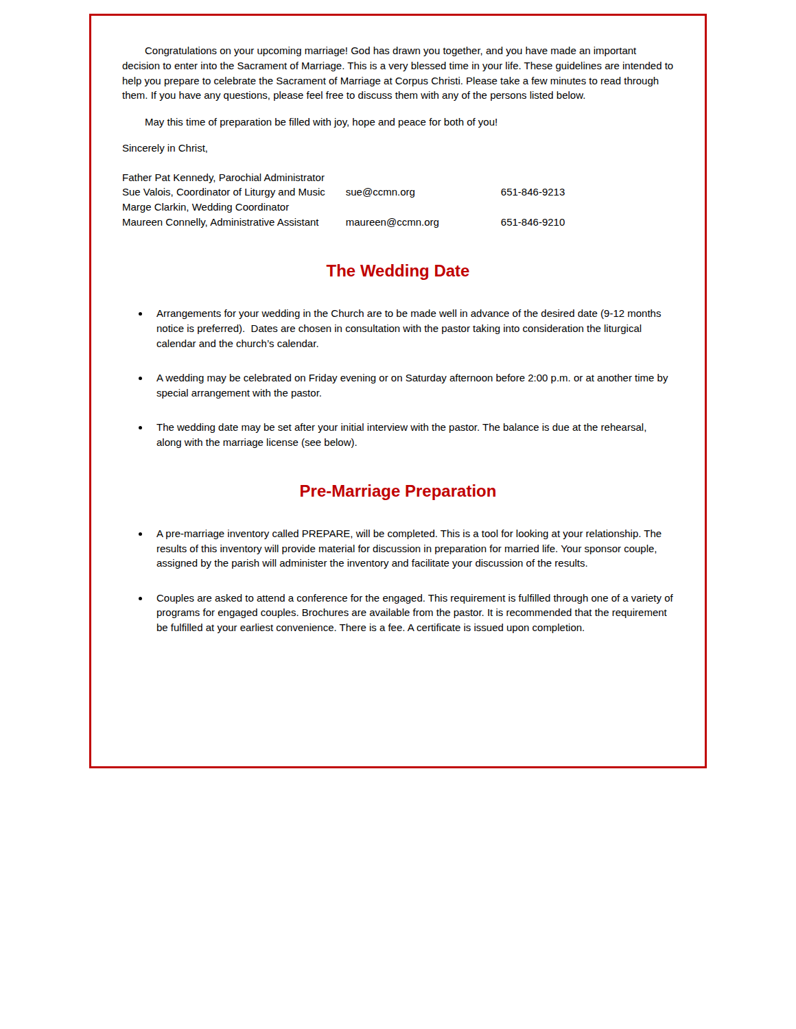Congratulations on your upcoming marriage! God has drawn you together, and you have made an important decision to enter into the Sacrament of Marriage. This is a very blessed time in your life. These guidelines are intended to help you prepare to celebrate the Sacrament of Marriage at Corpus Christi. Please take a few minutes to read through them. If you have any questions, please feel free to discuss them with any of the persons listed below.
May this time of preparation be filled with joy, hope and peace for both of you!
Sincerely in Christ,
| Father Pat Kennedy, Parochial Administrator | | |
| Sue Valois, Coordinator of Liturgy and Music | sue@ccmn.org | 651-846-9213 |
| Marge Clarkin, Wedding Coordinator | | |
| Maureen Connelly, Administrative Assistant | maureen@ccmn.org | 651-846-9210 |
The Wedding Date
Arrangements for your wedding in the Church are to be made well in advance of the desired date (9-12 months notice is preferred). Dates are chosen in consultation with the pastor taking into consideration the liturgical calendar and the church’s calendar.
A wedding may be celebrated on Friday evening or on Saturday afternoon before 2:00 p.m. or at another time by special arrangement with the pastor.
The wedding date may be set after your initial interview with the pastor. The balance is due at the rehearsal, along with the marriage license (see below).
Pre-Marriage Preparation
A pre-marriage inventory called PREPARE, will be completed. This is a tool for looking at your relationship. The results of this inventory will provide material for discussion in preparation for married life. Your sponsor couple, assigned by the parish will administer the inventory and facilitate your discussion of the results.
Couples are asked to attend a conference for the engaged. This requirement is fulfilled through one of a variety of programs for engaged couples. Brochures are available from the pastor. It is recommended that the requirement be fulfilled at your earliest convenience. There is a fee. A certificate is issued upon completion.